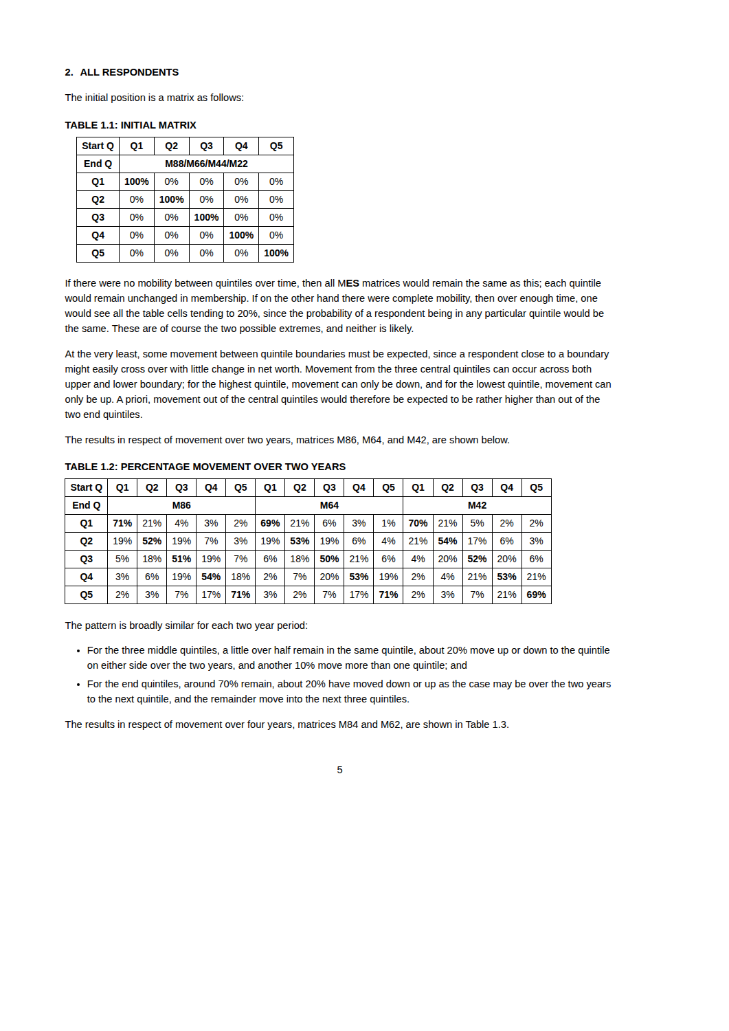2. ALL RESPONDENTS
The initial position is a matrix as follows:
TABLE 1.1: INITIAL MATRIX
| Start Q | Q1 | Q2 | Q3 | Q4 | Q5 |
| --- | --- | --- | --- | --- | --- |
| End Q | M88/M66/M44/M22 |
| Q1 | 100% | 0% | 0% | 0% | 0% |
| Q2 | 0% | 100% | 0% | 0% | 0% |
| Q3 | 0% | 0% | 100% | 0% | 0% |
| Q4 | 0% | 0% | 0% | 100% | 0% |
| Q5 | 0% | 0% | 0% | 0% | 100% |
If there were no mobility between quintiles over time, then all MES matrices would remain the same as this; each quintile would remain unchanged in membership. If on the other hand there were complete mobility, then over enough time, one would see all the table cells tending to 20%, since the probability of a respondent being in any particular quintile would be the same. These are of course the two possible extremes, and neither is likely.
At the very least, some movement between quintile boundaries must be expected, since a respondent close to a boundary might easily cross over with little change in net worth. Movement from the three central quintiles can occur across both upper and lower boundary; for the highest quintile, movement can only be down, and for the lowest quintile, movement can only be up. A priori, movement out of the central quintiles would therefore be expected to be rather higher than out of the two end quintiles.
The results in respect of movement over two years, matrices M86, M64, and M42, are shown below.
TABLE 1.2: PERCENTAGE MOVEMENT OVER TWO YEARS
| Start Q | Q1 | Q2 | Q3 | Q4 | Q5 | Q1 | Q2 | Q3 | Q4 | Q5 | Q1 | Q2 | Q3 | Q4 | Q5 |
| --- | --- | --- | --- | --- | --- | --- | --- | --- | --- | --- | --- | --- | --- | --- | --- |
| End Q | M86 | M64 | M42 |
| Q1 | 71% | 21% | 4% | 3% | 2% | 69% | 21% | 6% | 3% | 1% | 70% | 21% | 5% | 2% | 2% |
| Q2 | 19% | 52% | 19% | 7% | 3% | 19% | 53% | 19% | 6% | 4% | 21% | 54% | 17% | 6% | 3% |
| Q3 | 5% | 18% | 51% | 19% | 7% | 6% | 18% | 50% | 21% | 6% | 4% | 20% | 52% | 20% | 6% |
| Q4 | 3% | 6% | 19% | 54% | 18% | 2% | 7% | 20% | 53% | 19% | 2% | 4% | 21% | 53% | 21% |
| Q5 | 2% | 3% | 7% | 17% | 71% | 3% | 2% | 7% | 17% | 71% | 2% | 3% | 7% | 21% | 69% |
The pattern is broadly similar for each two year period:
For the three middle quintiles, a little over half remain in the same quintile, about 20% move up or down to the quintile on either side over the two years, and another 10% move more than one quintile; and
For the end quintiles, around 70% remain, about 20% have moved down or up as the case may be over the two years to the next quintile, and the remainder move into the next three quintiles.
The results in respect of movement over four years, matrices M84 and M62, are shown in Table 1.3.
5